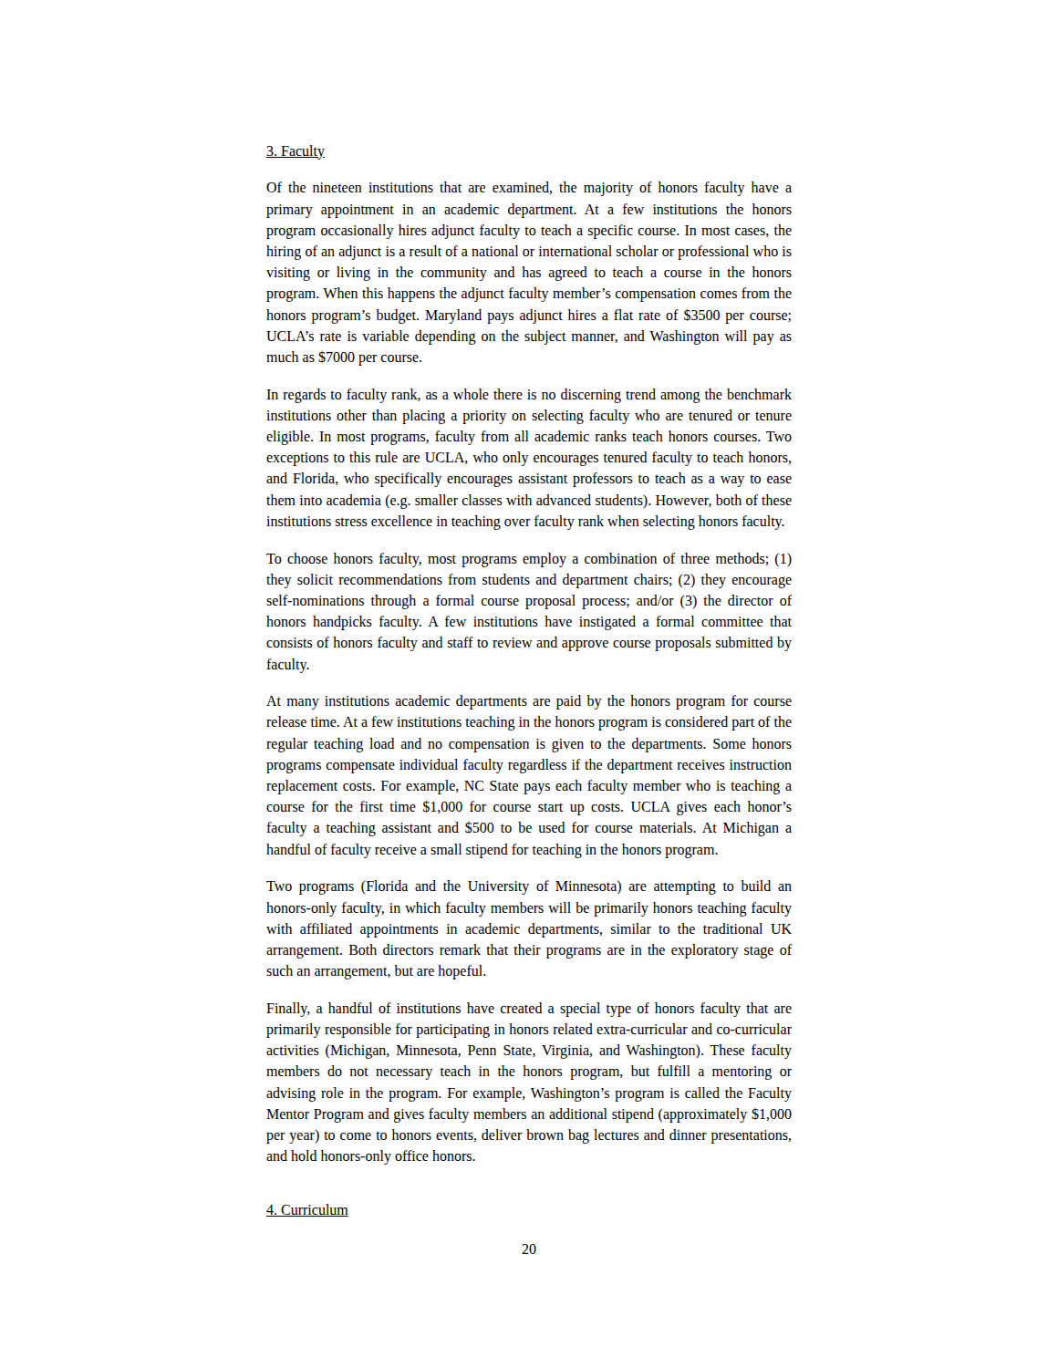3. Faculty
Of the nineteen institutions that are examined, the majority of honors faculty have a primary appointment in an academic department. At a few institutions the honors program occasionally hires adjunct faculty to teach a specific course. In most cases, the hiring of an adjunct is a result of a national or international scholar or professional who is visiting or living in the community and has agreed to teach a course in the honors program. When this happens the adjunct faculty member’s compensation comes from the honors program’s budget. Maryland pays adjunct hires a flat rate of $3500 per course; UCLA’s rate is variable depending on the subject manner, and Washington will pay as much as $7000 per course.
In regards to faculty rank, as a whole there is no discerning trend among the benchmark institutions other than placing a priority on selecting faculty who are tenured or tenure eligible. In most programs, faculty from all academic ranks teach honors courses. Two exceptions to this rule are UCLA, who only encourages tenured faculty to teach honors, and Florida, who specifically encourages assistant professors to teach as a way to ease them into academia (e.g. smaller classes with advanced students). However, both of these institutions stress excellence in teaching over faculty rank when selecting honors faculty.
To choose honors faculty, most programs employ a combination of three methods; (1) they solicit recommendations from students and department chairs; (2) they encourage self-nominations through a formal course proposal process; and/or (3) the director of honors handpicks faculty. A few institutions have instigated a formal committee that consists of honors faculty and staff to review and approve course proposals submitted by faculty.
At many institutions academic departments are paid by the honors program for course release time. At a few institutions teaching in the honors program is considered part of the regular teaching load and no compensation is given to the departments. Some honors programs compensate individual faculty regardless if the department receives instruction replacement costs. For example, NC State pays each faculty member who is teaching a course for the first time $1,000 for course start up costs. UCLA gives each honor’s faculty a teaching assistant and $500 to be used for course materials. At Michigan a handful of faculty receive a small stipend for teaching in the honors program.
Two programs (Florida and the University of Minnesota) are attempting to build an honors-only faculty, in which faculty members will be primarily honors teaching faculty with affiliated appointments in academic departments, similar to the traditional UK arrangement. Both directors remark that their programs are in the exploratory stage of such an arrangement, but are hopeful.
Finally, a handful of institutions have created a special type of honors faculty that are primarily responsible for participating in honors related extra-curricular and co-curricular activities (Michigan, Minnesota, Penn State, Virginia, and Washington). These faculty members do not necessary teach in the honors program, but fulfill a mentoring or advising role in the program. For example, Washington’s program is called the Faculty Mentor Program and gives faculty members an additional stipend (approximately $1,000 per year) to come to honors events, deliver brown bag lectures and dinner presentations, and hold honors-only office honors.
4. Curriculum
20